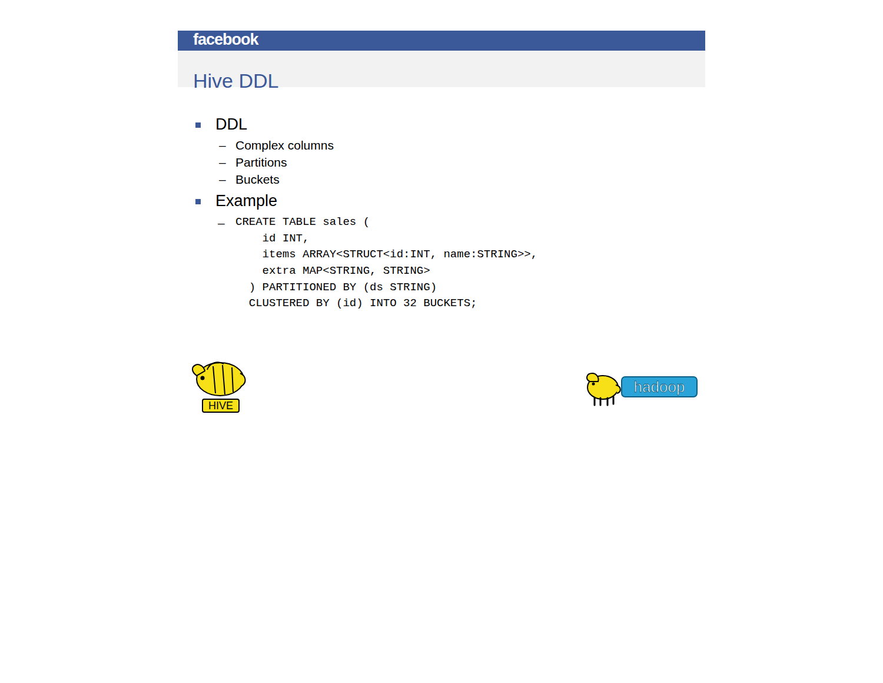facebook
Hive DDL
DDL
Complex columns
Partitions
Buckets
Example
CREATE TABLE sales ( id INT, items ARRAY<STRUCT<id:INT, name:STRING>>, extra MAP<STRING, STRING> ) PARTITIONED BY (ds STRING) CLUSTERED BY (id) INTO 32 BUCKETS;
HIVE
hadoop